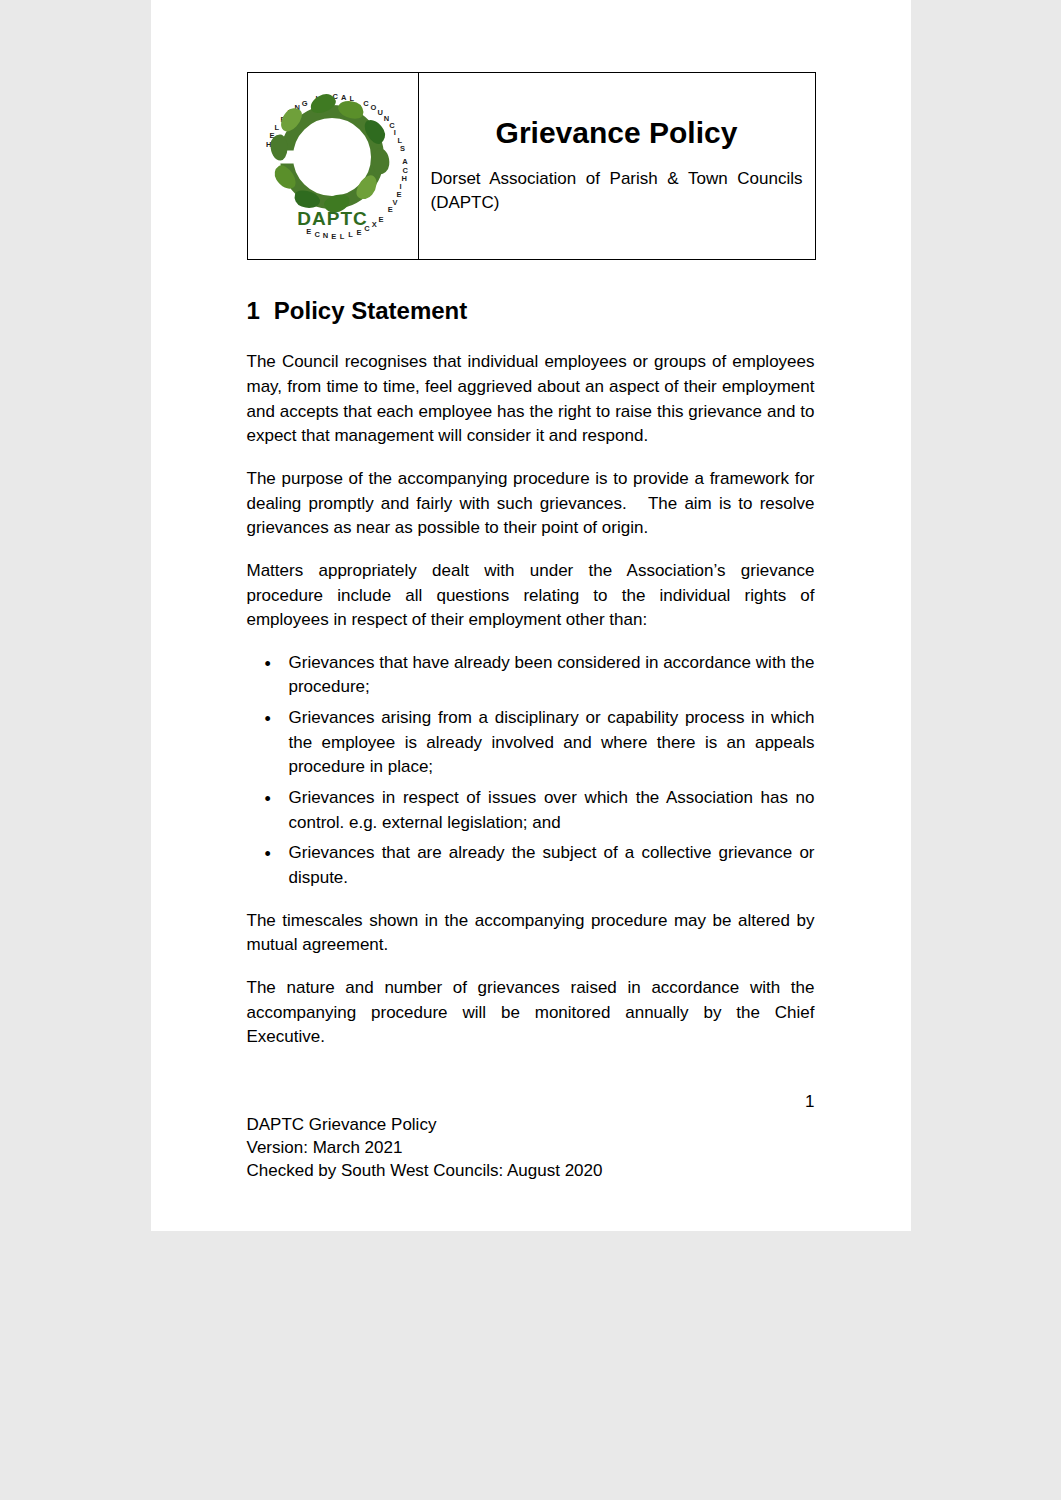H E L P I N G L O C A L C O U N C I L S A C H I E V E E X C E L L E N C E
DAPTC
Grievance Policy
Dorset Association of Parish & Town Councils (DAPTC)
1 Policy Statement
The Council recognises that individual employees or groups of employees may, from time to time, feel aggrieved about an aspect of their employment and accepts that each employee has the right to raise this grievance and to expect that management will consider it and respond.
The purpose of the accompanying procedure is to provide a framework for dealing promptly and fairly with such grievances. The aim is to resolve grievances as near as possible to their point of origin.
Matters appropriately dealt with under the Association’s grievance procedure include all questions relating to the individual rights of employees in respect of their employment other than:
Grievances that have already been considered in accordance with the procedure;
Grievances arising from a disciplinary or capability process in which the employee is already involved and where there is an appeals procedure in place;
Grievances in respect of issues over which the Association has no control. e.g. external legislation; and
Grievances that are already the subject of a collective grievance or dispute.
The timescales shown in the accompanying procedure may be altered by mutual agreement.
The nature and number of grievances raised in accordance with the accompanying procedure will be monitored annually by the Chief Executive.
1
DAPTC Grievance Policy
Version: March 2021
Checked by South West Councils: August 2020